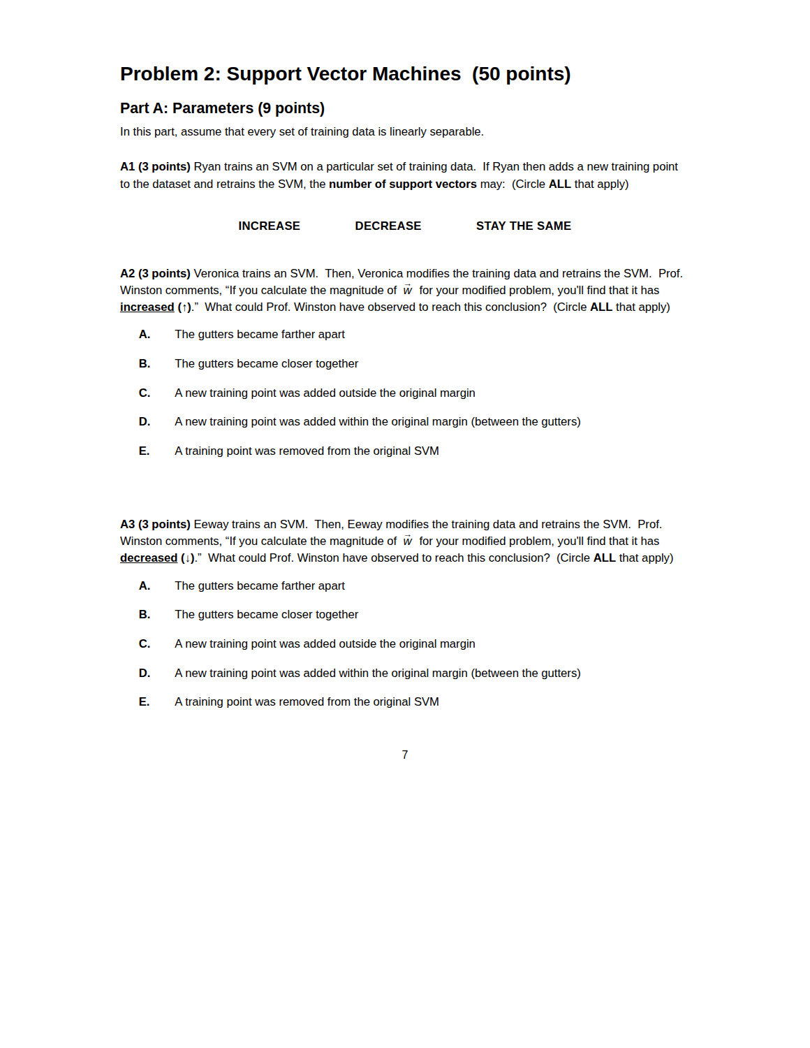Problem 2: Support Vector Machines (50 points)
Part A: Parameters (9 points)
In this part, assume that every set of training data is linearly separable.
A1 (3 points) Ryan trains an SVM on a particular set of training data. If Ryan then adds a new training point to the dataset and retrains the SVM, the number of support vectors may: (Circle ALL that apply)
INCREASE DECREASE STAY THE SAME
A2 (3 points) Veronica trains an SVM. Then, Veronica modifies the training data and retrains the SVM. Prof. Winston comments, “If you calculate the magnitude of w for your modified problem, you'll find that it has increased (↑).” What could Prof. Winston have observed to reach this conclusion? (Circle ALL that apply)
A. The gutters became farther apart
B. The gutters became closer together
C. A new training point was added outside the original margin
D. A new training point was added within the original margin (between the gutters)
E. A training point was removed from the original SVM
A3 (3 points) Eeway trains an SVM. Then, Eeway modifies the training data and retrains the SVM. Prof. Winston comments, “If you calculate the magnitude of w for your modified problem, you'll find that it has decreased (↓).” What could Prof. Winston have observed to reach this conclusion? (Circle ALL that apply)
A. The gutters became farther apart
B. The gutters became closer together
C. A new training point was added outside the original margin
D. A new training point was added within the original margin (between the gutters)
E. A training point was removed from the original SVM
7